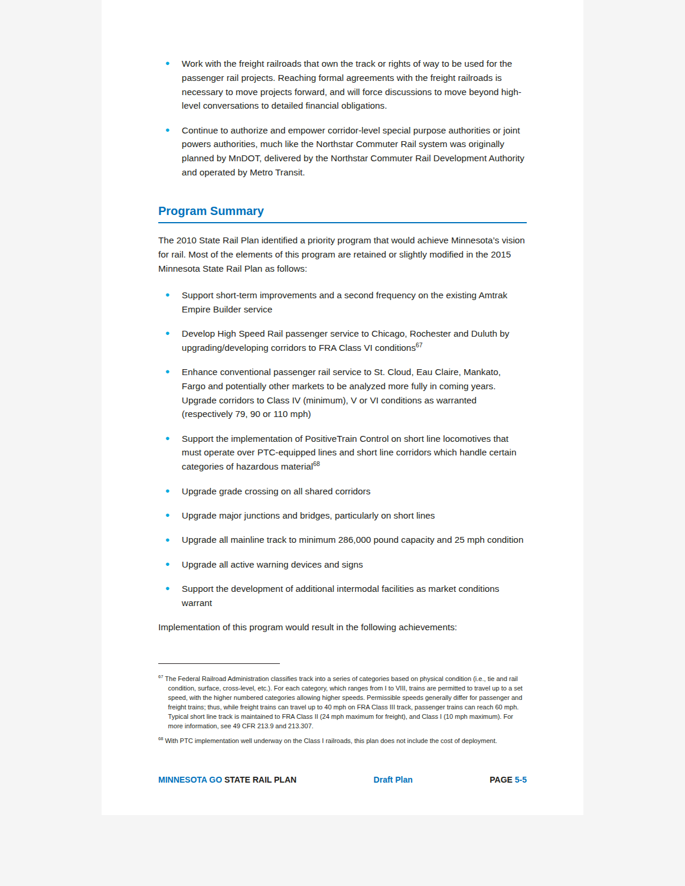Work with the freight railroads that own the track or rights of way to be used for the passenger rail projects. Reaching formal agreements with the freight railroads is necessary to move projects forward, and will force discussions to move beyond high-level conversations to detailed financial obligations.
Continue to authorize and empower corridor-level special purpose authorities or joint powers authorities, much like the Northstar Commuter Rail system was originally planned by MnDOT, delivered by the Northstar Commuter Rail Development Authority and operated by Metro Transit.
Program Summary
The 2010 State Rail Plan identified a priority program that would achieve Minnesota’s vision for rail. Most of the elements of this program are retained or slightly modified in the 2015 Minnesota State Rail Plan as follows:
Support short-term improvements and a second frequency on the existing Amtrak Empire Builder service
Develop High Speed Rail passenger service to Chicago, Rochester and Duluth by upgrading/developing corridors to FRA Class VI conditions67
Enhance conventional passenger rail service to St. Cloud, Eau Claire, Mankato, Fargo and potentially other markets to be analyzed more fully in coming years. Upgrade corridors to Class IV (minimum), V or VI conditions as warranted (respectively 79, 90 or 110 mph)
Support the implementation of PositiveTrain Control on short line locomotives that must operate over PTC-equipped lines and short line corridors which handle certain categories of hazardous material68
Upgrade grade crossing on all shared corridors
Upgrade major junctions and bridges, particularly on short lines
Upgrade all mainline track to minimum 286,000 pound capacity and 25 mph condition
Upgrade all active warning devices and signs
Support the development of additional intermodal facilities as market conditions warrant
Implementation of this program would result in the following achievements:
67 The Federal Railroad Administration classifies track into a series of categories based on physical condition (i.e., tie and rail condition, surface, cross-level, etc.). For each category, which ranges from I to VIII, trains are permitted to travel up to a set speed, with the higher numbered categories allowing higher speeds. Permissible speeds generally differ for passenger and freight trains; thus, while freight trains can travel up to 40 mph on FRA Class III track, passenger trains can reach 60 mph. Typical short line track is maintained to FRA Class II (24 mph maximum for freight), and Class I (10 mph maximum). For more information, see 49 CFR 213.9 and 213.307.
68 With PTC implementation well underway on the Class I railroads, this plan does not include the cost of deployment.
MINNESOTA GO STATE RAIL PLAN
Draft Plan
PAGE 5-5